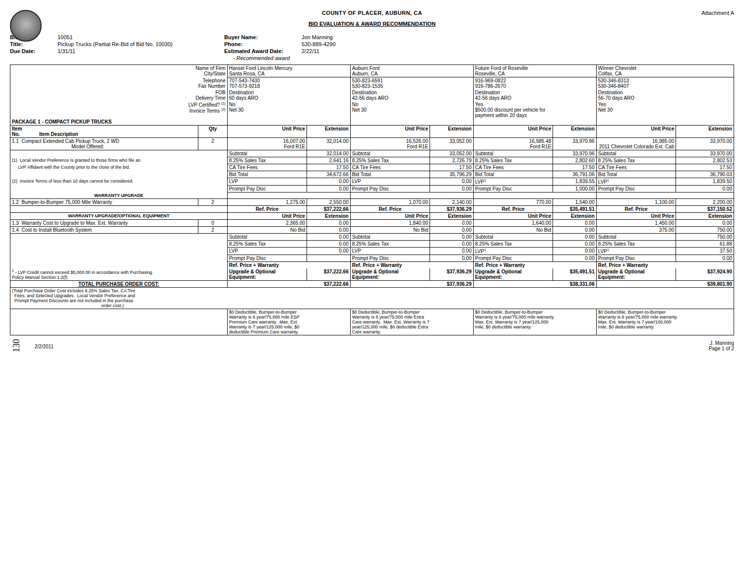Attachment A
COUNTY OF PLACER, AUBURN, CA
BID EVALUATION & AWARD RECOMMENDATION
| Bid No. | 10051 | Buyer Name: | Jon Manning | |
| Title: | Pickup Trucks (Partial Re-Bid of Bid No. 10030) | Phone: | 530-889-4290 | |
| Due Date: | 1/31/11 | Estimated Award Date: | 2/22/11 | |
| | | - Recommended award | | |
| Name of Firm City/State | Hansel Ford Lincoln Mercury Santa Rosa, CA | Auburn Ford Auburn, CA | Future Ford of Roseville Roseville, CA | Winner Chevrolet Colfax, CA |
| Telephone Fax Number | 707-543-7430 707-573-9218 | 530-823-6591 530-823-1535 | 916-969-0822 916-786-2670 | 530-346-8313 530-346-8407 |
| FOB Delivery Time | Destination 60 days ARO | Destination 42-56 days ARO | Destination 42-56 days ARO | Destination 56-70 days ARO |
| LVP Certified? (1) Invoice Terms (2) | No Net 30 | No Net 30 | Yes $500.00 discount per vehicle for payment within 20 days | Yes Net 30 |
| PACKAGE 1 - COMPACT PICKUP TRUCKS | | | | |
| Item No. Item Description | Qty | Unit Price | Extension | Unit Price | Extension | Unit Price | Extension | Unit Price | Extension |
| 1.1 Compact Extended Cab Pickup Truck, 2 WD Model Offered: | 2 | 16,007.00 Ford R1E | 32,014.00 | 16,526.00 Ford R1E | 33,052.00 | 16,985.48 Ford R1E | 33,970.96 | 16,985.00 2011 Chevrolet Colorado Ext. Cab | 33,970.00 |
| | Subtotal | 32,014.00 | Subtotal | 33,052.00 | Subtotal | 33,970.96 | Subtotal | 33,970.00 |
| (1) Local Vendor Preference is granted to those firms who file an | 8.25% Sales Tax | 2,641.16 | 8.25% Sales Tax | 2,726.79 | 8.25% Sales Tax | 2,802.60 | 8 25% Sales Tax | 2,802.53 |
| LVP Affidavit with the County prior to the close of the bid. | CA Tire Fees | 17.50 | CA Tire Fees | 17.50 | CA Tire Fees | 17.50 | CA Tire Fees | 17.50 |
| | Bid Total | 34,672.66 | Bid Total | 35,796.29 | Bid Total | 36,791.06 | Bid Total | 36,790.03 |
| (2) Invoice Terms of less than 10 days cannot be considered. | LVP | 0.00 | LVP | 0.00 | LVP 1 | 1,839.55 | LVP 1 | 1,839.50 |
| | Prompt Pay Disc | 0.00 | Prompt Pay Disc | 0.00 | Prompt Pay Disc | 1,000.00 | Prompt Pay Disc | 0.00 |
| WARRANTY UPGRADE | | | | |
| 1.2 Bumper-to-Bumper 75,000 Mile Warranty | 2 | 1,275.00 | 2,550.00 | 1,070.00 | 2,140.00 | 770.00 | 1,540.00 | 1,100.00 | 2,200.00 |
| | Ref. Price | $37,222.66 | Ref. Price | $37,936.29 | Ref. Price | $35,491.51 | Ref. Price | $37,150.52 |
| WARRANTY UPGRADE/OPTIONAL EQUIPMENT | Unit Price | Extension | Unit Price | Extension | Unit Price | Extension | Unit Price | Extension |
| 1.3 Warranty Cost to Upgrade to Max. Ext. Warranty | 0 | 2,365.00 | 0.00 | 1,840.00 | 0.00 | 1,640.00 | 0.00 | 1,450.00 | 0.00 |
| 1.4 Cost to Install Bluetooth System | 2 | No Bid | 0.00 | No Bid | 0.00 | No Bid | 0.00 | 375.00 | 750.00 |
| | Subtotal | 0.00 | Subtotal | 0.00 | Subtotal | 0.00 | Subtotal | 750.00 |
| | 8.25% Sales Tax | 0.00 | 8.25% Sales Tax | 0.00 | 8.25% Sales Tax | 0.00 | 8.25% Sales Tax | 61.88 |
| | LVP | 0.00 | LVP | 0.00 | LVP 1 | 0.00 | LVP 1 | 37.50 |
| | Prompt Pay Disc | | Prompt Pay Disc | 0.00 | Prompt Pay Disc | 0.00 | Prompt Pay Disc | 0.00 |
| | Ref. Price + Warranty | Ref. Price + Warranty | Ref. Price + Warranty | Ref. Price + Warranty |
| 1 - LVP Credit cannot exceed $5,000.00 in accordance with Purchasing Policy Manual Section 1.2(f) | Upgrade & Optional Equipment: | $37,222.66 | Upgrade & Optional Equipment: | $37,936.29 | Upgrade & Optional Equipment: | $35,491.51 | Upgrade & Optional Equipment: | $37,924.90 |
| TOTAL PURCHASE ORDER COST: | | $37,222.66 | | $37,936.29 | | $38,331.06 | | $39,801.90 |
| (Total Purchase Order Cost includes 8.25% Sales Tax, CA Tire Fees, and Selected Upgrades. Local Vendor Preference and Prompt Payment Discounts are not included in the purchase order cost.) |
| | $0 Deductible, Bumper-to-Bumper Warranty is 6 year/75,000 mile ESP Premium Care warranty. Max. Ext. Warranty is 7 year/125,000 mile, $0 deductible Premium Care warranty. | $0 Deductible, Bumper-to-Bumper Warranty is 6 year/75,000 mile Extra Care warranty. Max. Ext. Warranty is 7 year/125,000 mile, $0 deductible Extra Care warranty. | $0 Deductible, Bumper-to-Bumper Warranty is 6 year/75,000 mile warranty. Max. Ext. Warranty is 7 year/125,000 mile, $0 deductible warranty. | $0 Deductible, Bumper-to-Bumper Warranty is 6 year/75,000 mile warranty. Max. Ext. Warranty is 7 year/100,000 mile, $0 deductible warranty. |
130 2/2/2011
J. Manning
Page 1 of 2